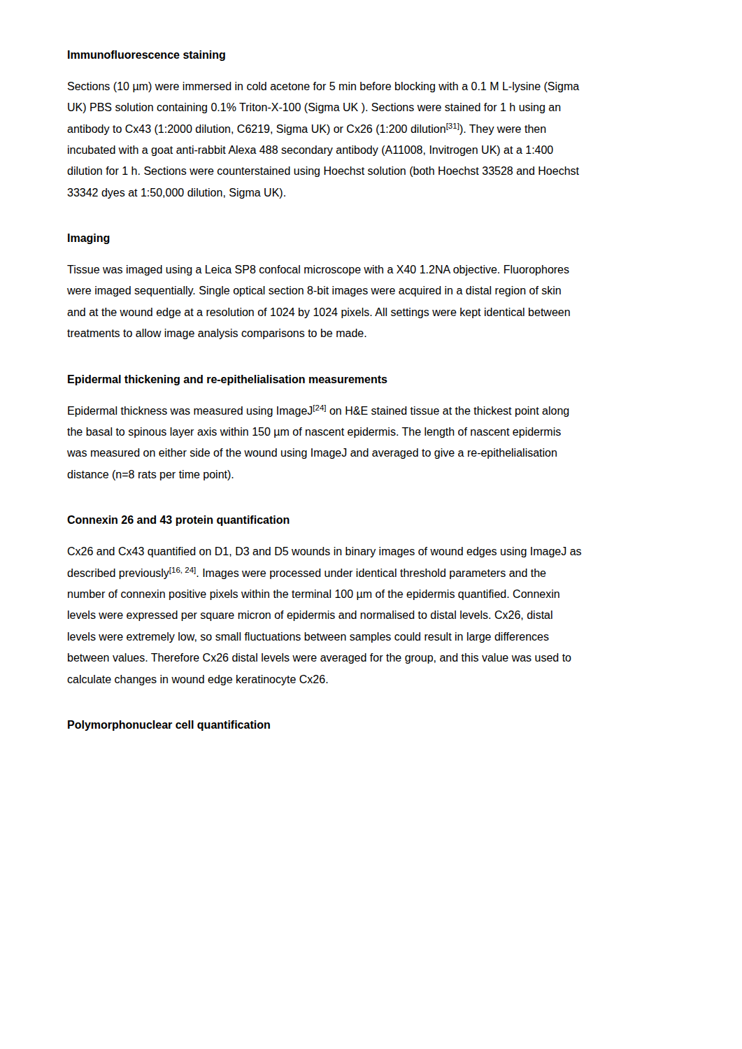Immunofluorescence staining
Sections (10 µm) were immersed in cold acetone for 5 min before blocking with a 0.1 M L-lysine (Sigma UK) PBS solution containing 0.1% Triton-X-100 (Sigma UK ). Sections were stained for 1 h using an antibody to Cx43 (1:2000 dilution, C6219, Sigma UK) or Cx26 (1:200 dilution[31]). They were then incubated with a goat anti-rabbit Alexa 488 secondary antibody (A11008, Invitrogen UK) at a 1:400 dilution for 1 h. Sections were counterstained using Hoechst solution (both Hoechst 33528 and Hoechst 33342 dyes at 1:50,000 dilution, Sigma UK).
Imaging
Tissue was imaged using a Leica SP8 confocal microscope with a X40 1.2NA objective. Fluorophores were imaged sequentially. Single optical section 8-bit images were acquired in a distal region of skin and at the wound edge at a resolution of 1024 by 1024 pixels. All settings were kept identical between treatments to allow image analysis comparisons to be made.
Epidermal thickening and re-epithelialisation measurements
Epidermal thickness was measured using ImageJ[24] on H&E stained tissue at the thickest point along the basal to spinous layer axis within 150 µm of nascent epidermis. The length of nascent epidermis was measured on either side of the wound using ImageJ and averaged to give a re-epithelialisation distance (n=8 rats per time point).
Connexin 26 and 43 protein quantification
Cx26 and Cx43 quantified on D1, D3 and D5 wounds in binary images of wound edges using ImageJ as described previously[16, 24]. Images were processed under identical threshold parameters and the number of connexin positive pixels within the terminal 100 µm of the epidermis quantified. Connexin levels were expressed per square micron of epidermis and normalised to distal levels. Cx26, distal levels were extremely low, so small fluctuations between samples could result in large differences between values. Therefore Cx26 distal levels were averaged for the group, and this value was used to calculate changes in wound edge keratinocyte Cx26.
Polymorphonuclear cell quantification